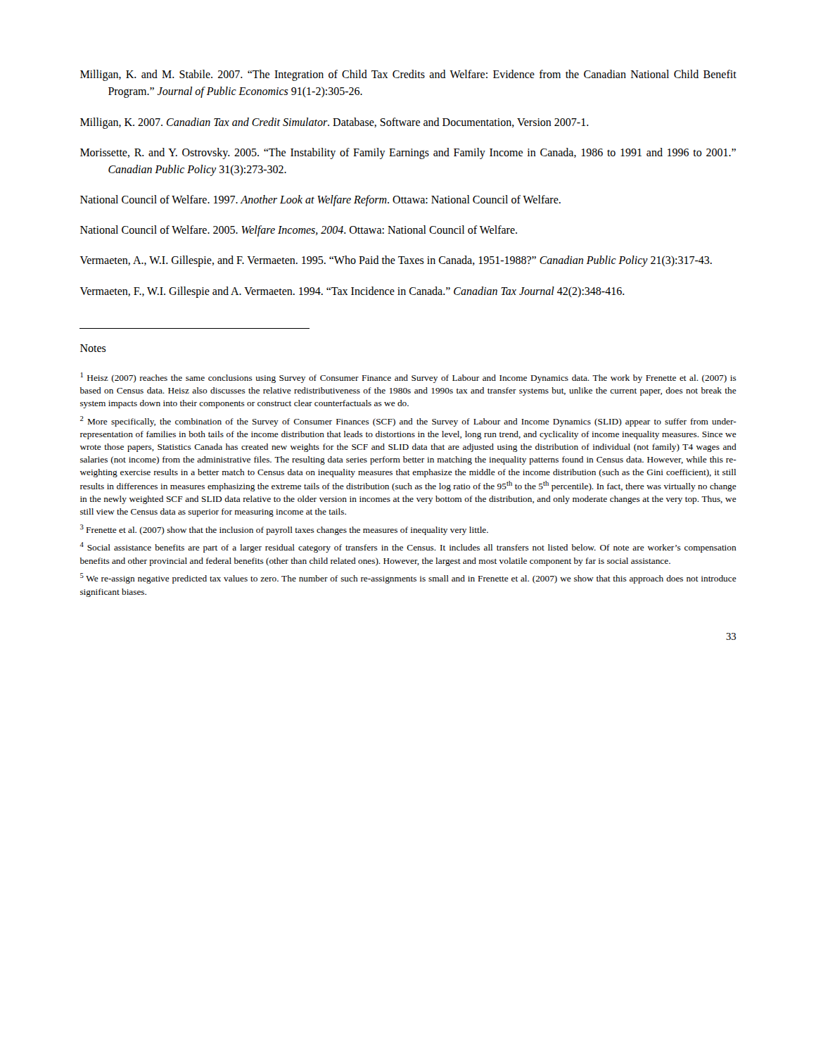Milligan, K. and M. Stabile. 2007. “The Integration of Child Tax Credits and Welfare: Evidence from the Canadian National Child Benefit Program.” Journal of Public Economics 91(1-2):305-26.
Milligan, K. 2007. Canadian Tax and Credit Simulator. Database, Software and Documentation, Version 2007-1.
Morissette, R. and Y. Ostrovsky. 2005. “The Instability of Family Earnings and Family Income in Canada, 1986 to 1991 and 1996 to 2001.” Canadian Public Policy 31(3):273-302.
National Council of Welfare. 1997. Another Look at Welfare Reform. Ottawa: National Council of Welfare.
National Council of Welfare. 2005. Welfare Incomes, 2004. Ottawa: National Council of Welfare.
Vermaeten, A., W.I. Gillespie, and F. Vermaeten. 1995. “Who Paid the Taxes in Canada, 1951-1988?” Canadian Public Policy 21(3):317-43.
Vermaeten, F., W.I. Gillespie and A. Vermaeten. 1994. “Tax Incidence in Canada.” Canadian Tax Journal 42(2):348-416.
Notes
1 Heisz (2007) reaches the same conclusions using Survey of Consumer Finance and Survey of Labour and Income Dynamics data. The work by Frenette et al. (2007) is based on Census data. Heisz also discusses the relative redistributiveness of the 1980s and 1990s tax and transfer systems but, unlike the current paper, does not break the system impacts down into their components or construct clear counterfactuals as we do.
2 More specifically, the combination of the Survey of Consumer Finances (SCF) and the Survey of Labour and Income Dynamics (SLID) appear to suffer from under-representation of families in both tails of the income distribution that leads to distortions in the level, long run trend, and cyclicality of income inequality measures. Since we wrote those papers, Statistics Canada has created new weights for the SCF and SLID data that are adjusted using the distribution of individual (not family) T4 wages and salaries (not income) from the administrative files. The resulting data series perform better in matching the inequality patterns found in Census data. However, while this re-weighting exercise results in a better match to Census data on inequality measures that emphasize the middle of the income distribution (such as the Gini coefficient), it still results in differences in measures emphasizing the extreme tails of the distribution (such as the log ratio of the 95th to the 5th percentile). In fact, there was virtually no change in the newly weighted SCF and SLID data relative to the older version in incomes at the very bottom of the distribution, and only moderate changes at the very top. Thus, we still view the Census data as superior for measuring income at the tails.
3 Frenette et al. (2007) show that the inclusion of payroll taxes changes the measures of inequality very little.
4 Social assistance benefits are part of a larger residual category of transfers in the Census. It includes all transfers not listed below. Of note are worker’s compensation benefits and other provincial and federal benefits (other than child related ones). However, the largest and most volatile component by far is social assistance.
5 We re-assign negative predicted tax values to zero. The number of such re-assignments is small and in Frenette et al. (2007) we show that this approach does not introduce significant biases.
33